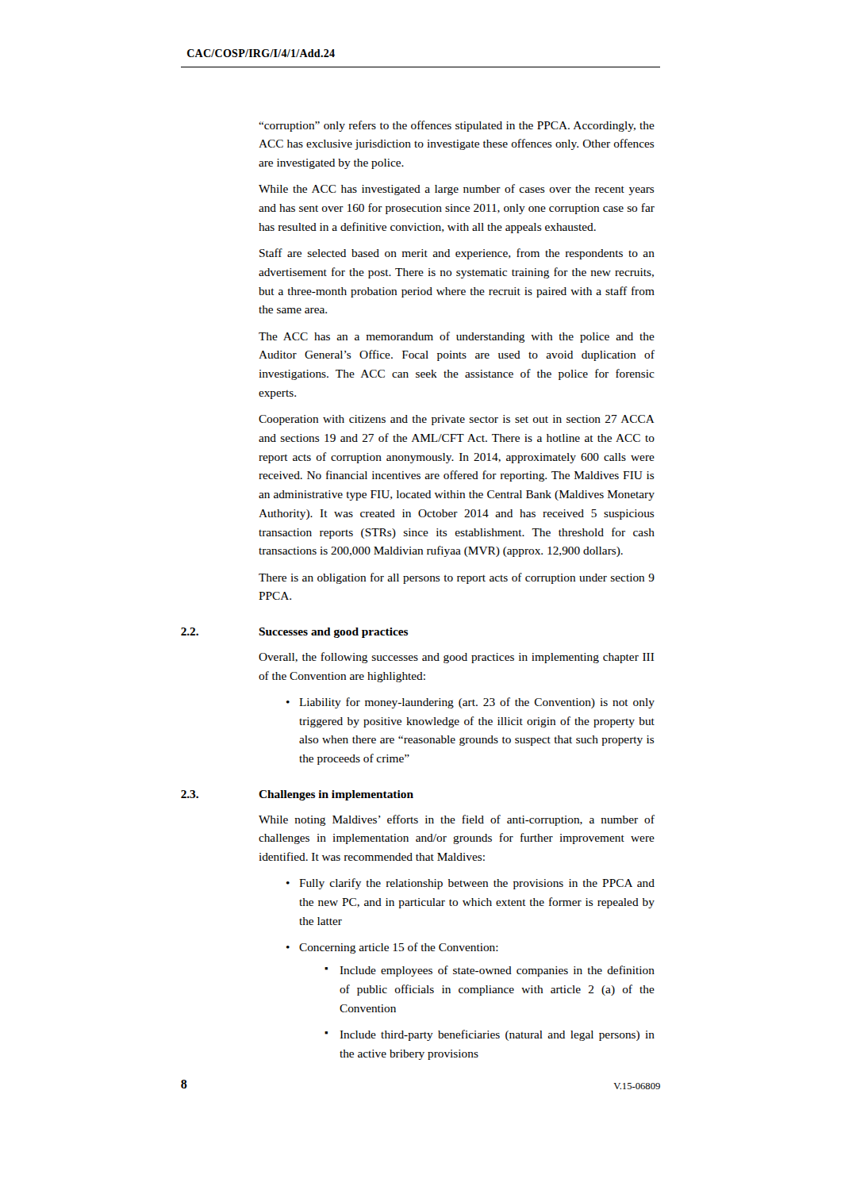CAC/COSP/IRG/I/4/1/Add.24
“corruption” only refers to the offences stipulated in the PPCA. Accordingly, the ACC has exclusive jurisdiction to investigate these offences only. Other offences are investigated by the police.
While the ACC has investigated a large number of cases over the recent years and has sent over 160 for prosecution since 2011, only one corruption case so far has resulted in a definitive conviction, with all the appeals exhausted.
Staff are selected based on merit and experience, from the respondents to an advertisement for the post. There is no systematic training for the new recruits, but a three-month probation period where the recruit is paired with a staff from the same area.
The ACC has an a memorandum of understanding with the police and the Auditor General’s Office. Focal points are used to avoid duplication of investigations. The ACC can seek the assistance of the police for forensic experts.
Cooperation with citizens and the private sector is set out in section 27 ACCA and sections 19 and 27 of the AML/CFT Act. There is a hotline at the ACC to report acts of corruption anonymously. In 2014, approximately 600 calls were received. No financial incentives are offered for reporting. The Maldives FIU is an administrative type FIU, located within the Central Bank (Maldives Monetary Authority). It was created in October 2014 and has received 5 suspicious transaction reports (STRs) since its establishment. The threshold for cash transactions is 200,000 Maldivian rufiyaa (MVR) (approx. 12,900 dollars).
There is an obligation for all persons to report acts of corruption under section 9 PPCA.
2.2.
Successes and good practices
Overall, the following successes and good practices in implementing chapter III of the Convention are highlighted:
Liability for money-laundering (art. 23 of the Convention) is not only triggered by positive knowledge of the illicit origin of the property but also when there are “reasonable grounds to suspect that such property is the proceeds of crime”
2.3.
Challenges in implementation
While noting Maldives’ efforts in the field of anti-corruption, a number of challenges in implementation and/or grounds for further improvement were identified. It was recommended that Maldives:
Fully clarify the relationship between the provisions in the PPCA and the new PC, and in particular to which extent the former is repealed by the latter
Concerning article 15 of the Convention:
Include employees of state-owned companies in the definition of public officials in compliance with article 2 (a) of the Convention
Include third-party beneficiaries (natural and legal persons) in the active bribery provisions
8 V.15-06809